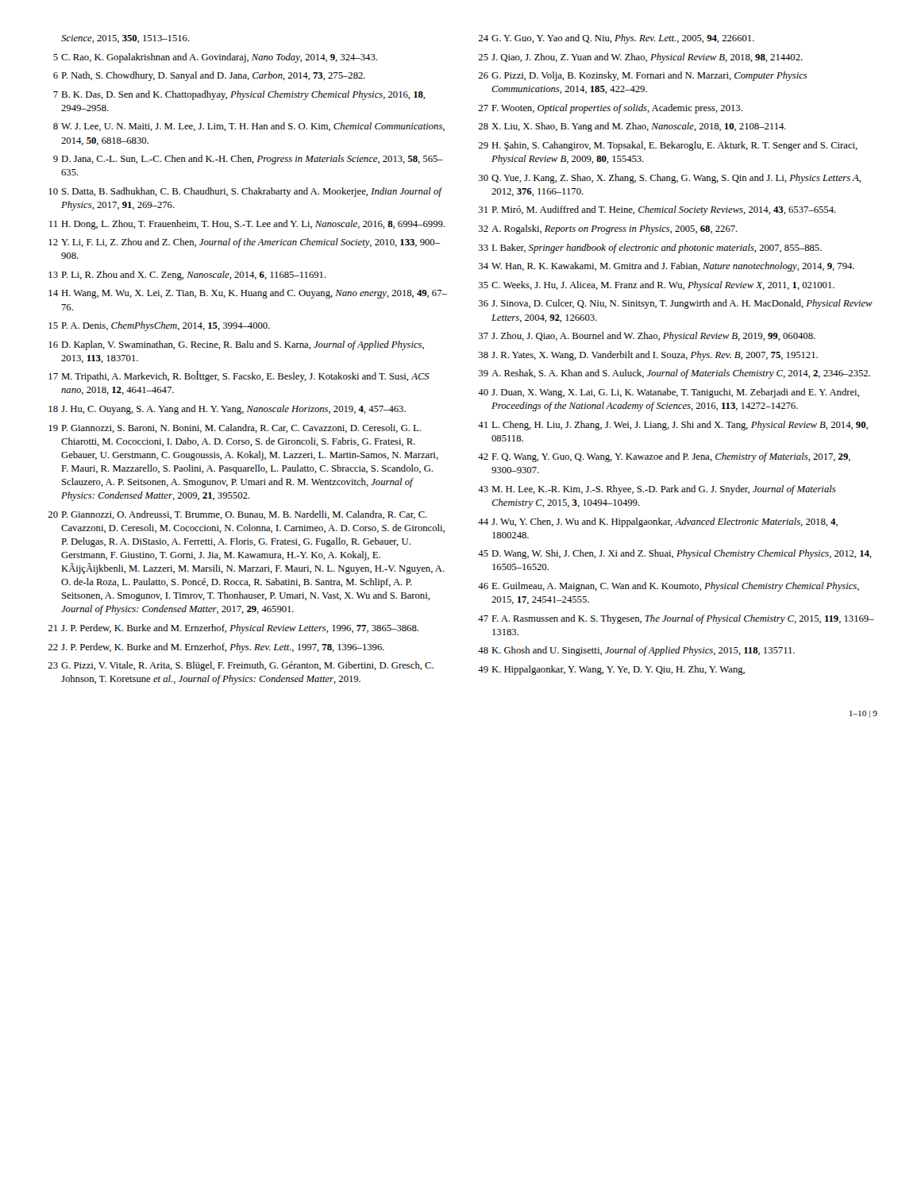Science, 2015, 350, 1513–1516.
5 C. Rao, K. Gopalakrishnan and A. Govindaraj, Nano Today, 2014, 9, 324–343.
6 P. Nath, S. Chowdhury, D. Sanyal and D. Jana, Carbon, 2014, 73, 275–282.
7 B. K. Das, D. Sen and K. Chattopadhyay, Physical Chemistry Chemical Physics, 2016, 18, 2949–2958.
8 W. J. Lee, U. N. Maiti, J. M. Lee, J. Lim, T. H. Han and S. O. Kim, Chemical Communications, 2014, 50, 6818–6830.
9 D. Jana, C.-L. Sun, L.-C. Chen and K.-H. Chen, Progress in Materials Science, 2013, 58, 565–635.
10 S. Datta, B. Sadhukhan, C. B. Chaudhuri, S. Chakrabarty and A. Mookerjee, Indian Journal of Physics, 2017, 91, 269–276.
11 H. Dong, L. Zhou, T. Frauenheim, T. Hou, S.-T. Lee and Y. Li, Nanoscale, 2016, 8, 6994–6999.
12 Y. Li, F. Li, Z. Zhou and Z. Chen, Journal of the American Chemical Society, 2010, 133, 900–908.
13 P. Li, R. Zhou and X. C. Zeng, Nanoscale, 2014, 6, 11685–11691.
14 H. Wang, M. Wu, X. Lei, Z. Tian, B. Xu, K. Huang and C. Ouyang, Nano energy, 2018, 49, 67–76.
15 P. A. Denis, ChemPhysChem, 2014, 15, 3994–4000.
16 D. Kaplan, V. Swaminathan, G. Recine, R. Balu and S. Karna, Journal of Applied Physics, 2013, 113, 183701.
17 M. Tripathi, A. Markevich, R. Boİ̀ttger, S. Facsko, E. Besley, J. Kotakoski and T. Susi, ACS nano, 2018, 12, 4641–4647.
18 J. Hu, C. Ouyang, S. A. Yang and H. Y. Yang, Nanoscale Horizons, 2019, 4, 457–463.
19 P. Giannozzi, S. Baroni, N. Bonini, M. Calandra, R. Car, C. Cavazzoni, D. Ceresoli, G. L. Chiarotti, M. Cococcioni, I. Dabo, A. D. Corso, S. de Gironcoli, S. Fabris, G. Fratesi, R. Gebauer, U. Gerstmann, C. Gougoussis, A. Kokalj, M. Lazzeri, L. Martin-Samos, N. Marzari, F. Mauri, R. Mazzarello, S. Paolini, A. Pasquarello, L. Paulatto, C. Sbraccia, S. Scandolo, G. Sclauzero, A. P. Seitsonen, A. Smogunov, P. Umari and R. M. Wentzcovitch, Journal of Physics: Condensed Matter, 2009, 21, 395502.
20 P. Giannozzi, O. Andreussi, T. Brumme, O. Bunau, M. B. Nardelli, M. Calandra, R. Car, C. Cavazzoni, D. Ceresoli, M. Cococcioni, N. Colonna, I. Carnimeo, A. D. Corso, S. de Gironcoli, P. Delugas, R. A. DiStasio, A. Ferretti, A. Floris, G. Fratesi, G. Fugallo, R. Gebauer, U. Gerstmann, F. Giustino, T. Gorni, J. Jia, M. Kawamura, H.-Y. Ko, A. Kokalj, E. KÃijçÃijkbenli, M. Lazzeri, M. Marsili, N. Marzari, F. Mauri, N. L. Nguyen, H.-V. Nguyen, A. O. de-la Roza, L. Paulatto, S. Poncé, D. Rocca, R. Sabatini, B. Santra, M. Schlipf, A. P. Seitsonen, A. Smogunov, I. Timrov, T. Thonhauser, P. Umari, N. Vast, X. Wu and S. Baroni, Journal of Physics: Condensed Matter, 2017, 29, 465901.
21 J. P. Perdew, K. Burke and M. Ernzerhof, Physical Review Letters, 1996, 77, 3865–3868.
22 J. P. Perdew, K. Burke and M. Ernzerhof, Phys. Rev. Lett., 1997, 78, 1396–1396.
23 G. Pizzi, V. Vitale, R. Arita, S. Blügel, F. Freimuth, G. Géranton, M. Gibertini, D. Gresch, C. Johnson, T. Koretsune et al., Journal of Physics: Condensed Matter, 2019.
24 G. Y. Guo, Y. Yao and Q. Niu, Phys. Rev. Lett., 2005, 94, 226601.
25 J. Qiao, J. Zhou, Z. Yuan and W. Zhao, Physical Review B, 2018, 98, 214402.
26 G. Pizzi, D. Volja, B. Kozinsky, M. Fornari and N. Marzari, Computer Physics Communications, 2014, 185, 422–429.
27 F. Wooten, Optical properties of solids, Academic press, 2013.
28 X. Liu, X. Shao, B. Yang and M. Zhao, Nanoscale, 2018, 10, 2108–2114.
29 H. Şahin, S. Cahangirov, M. Topsakal, E. Bekaroglu, E. Akturk, R. T. Senger and S. Ciraci, Physical Review B, 2009, 80, 155453.
30 Q. Yue, J. Kang, Z. Shao, X. Zhang, S. Chang, G. Wang, S. Qin and J. Li, Physics Letters A, 2012, 376, 1166–1170.
31 P. Miró, M. Audiffred and T. Heine, Chemical Society Reviews, 2014, 43, 6537–6554.
32 A. Rogalski, Reports on Progress in Physics, 2005, 68, 2267.
33 I. Baker, Springer handbook of electronic and photonic materials, 2007, 855–885.
34 W. Han, R. K. Kawakami, M. Gmitra and J. Fabian, Nature nanotechnology, 2014, 9, 794.
35 C. Weeks, J. Hu, J. Alicea, M. Franz and R. Wu, Physical Review X, 2011, 1, 021001.
36 J. Sinova, D. Culcer, Q. Niu, N. Sinitsyn, T. Jungwirth and A. H. MacDonald, Physical Review Letters, 2004, 92, 126603.
37 J. Zhou, J. Qiao, A. Bournel and W. Zhao, Physical Review B, 2019, 99, 060408.
38 J. R. Yates, X. Wang, D. Vanderbilt and I. Souza, Phys. Rev. B, 2007, 75, 195121.
39 A. Reshak, S. A. Khan and S. Auluck, Journal of Materials Chemistry C, 2014, 2, 2346–2352.
40 J. Duan, X. Wang, X. Lai, G. Li, K. Watanabe, T. Taniguchi, M. Zebarjadi and E. Y. Andrei, Proceedings of the National Academy of Sciences, 2016, 113, 14272–14276.
41 L. Cheng, H. Liu, J. Zhang, J. Wei, J. Liang, J. Shi and X. Tang, Physical Review B, 2014, 90, 085118.
42 F. Q. Wang, Y. Guo, Q. Wang, Y. Kawazoe and P. Jena, Chemistry of Materials, 2017, 29, 9300–9307.
43 M. H. Lee, K.-R. Kim, J.-S. Rhyee, S.-D. Park and G. J. Snyder, Journal of Materials Chemistry C, 2015, 3, 10494–10499.
44 J. Wu, Y. Chen, J. Wu and K. Hippalgaonkar, Advanced Electronic Materials, 2018, 4, 1800248.
45 D. Wang, W. Shi, J. Chen, J. Xi and Z. Shuai, Physical Chemistry Chemical Physics, 2012, 14, 16505–16520.
46 E. Guilmeau, A. Maignan, C. Wan and K. Koumoto, Physical Chemistry Chemical Physics, 2015, 17, 24541–24555.
47 F. A. Rasmussen and K. S. Thygesen, The Journal of Physical Chemistry C, 2015, 119, 13169–13183.
48 K. Ghosh and U. Singisetti, Journal of Applied Physics, 2015, 118, 135711.
49 K. Hippalgaonkar, Y. Wang, Y. Ye, D. Y. Qiu, H. Zhu, Y. Wang,
1–10 | 9